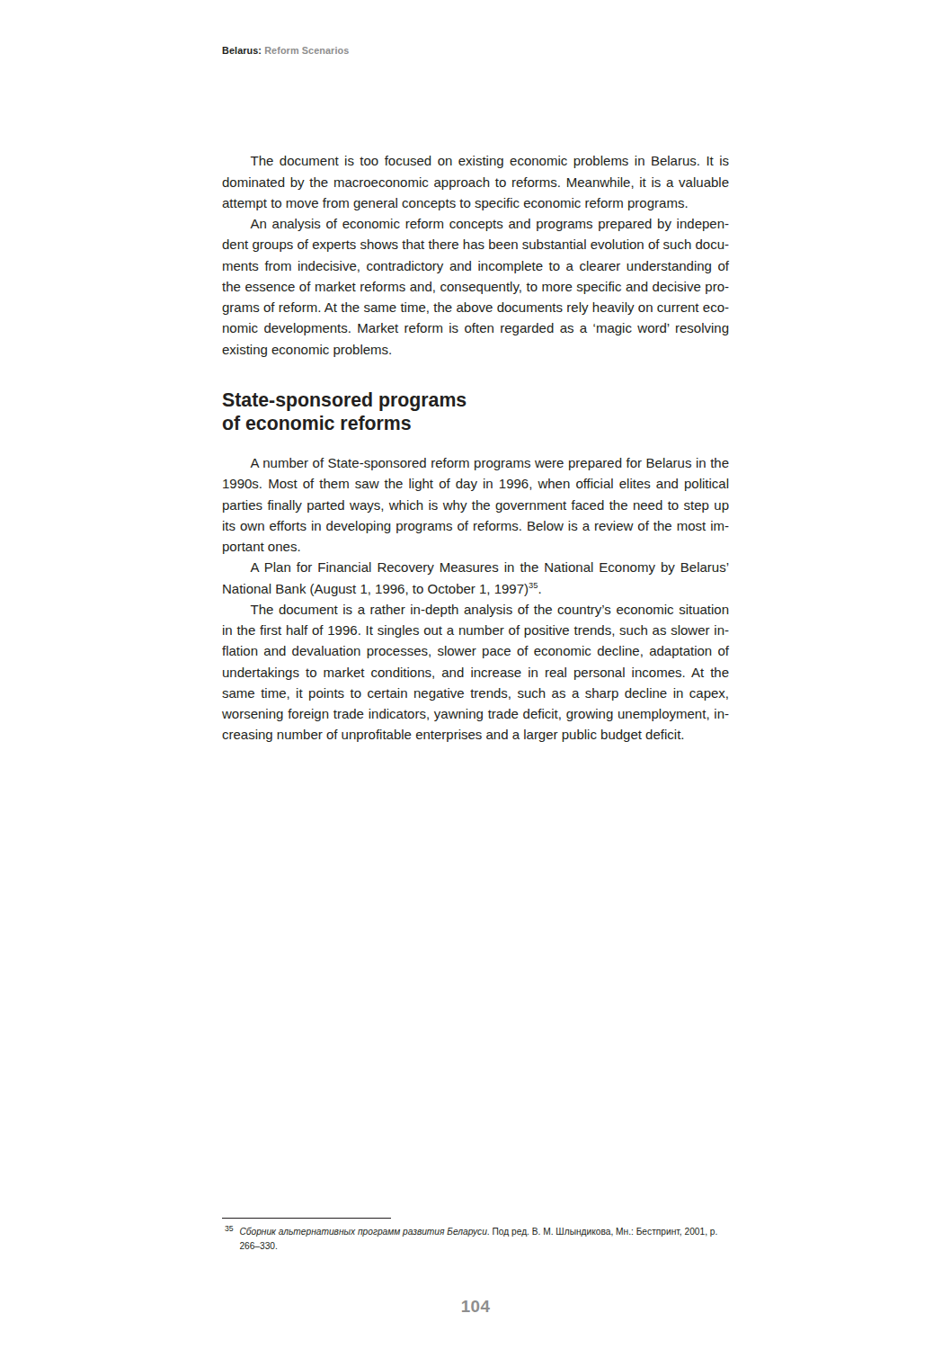Belarus: Reform Scenarios
The document is too focused on existing economic problems in Belarus. It is dominated by the macroeconomic approach to reforms. Meanwhile, it is a valuable attempt to move from general concepts to specific economic reform programs.
An analysis of economic reform concepts and programs prepared by independent groups of experts shows that there has been substantial evolution of such documents from indecisive, contradictory and incomplete to a clearer understanding of the essence of market reforms and, consequently, to more specific and decisive programs of reform. At the same time, the above documents rely heavily on current economic developments. Market reform is often regarded as a ‘magic word’ resolving existing economic problems.
State-sponsored programs
of economic reforms
A number of State-sponsored reform programs were prepared for Belarus in the 1990s. Most of them saw the light of day in 1996, when official elites and political parties finally parted ways, which is why the government faced the need to step up its own efforts in developing programs of reforms. Below is a review of the most important ones.
A Plan for Financial Recovery Measures in the National Economy by Belarus’ National Bank (August 1, 1996, to October 1, 1997)35.
The document is a rather in-depth analysis of the country’s economic situation in the first half of 1996. It singles out a number of positive trends, such as slower inflation and devaluation processes, slower pace of economic decline, adaptation of undertakings to market conditions, and increase in real personal incomes. At the same time, it points to certain negative trends, such as a sharp decline in capex, worsening foreign trade indicators, yawning trade deficit, growing unemployment, increasing number of unprofitable enterprises and a larger public budget deficit.
35 Сборник альтернативных программ развития Беларуси. Под ред. В. М. Шлындикова, Мн.: Бестпринт, 2001, p. 266–330.
104